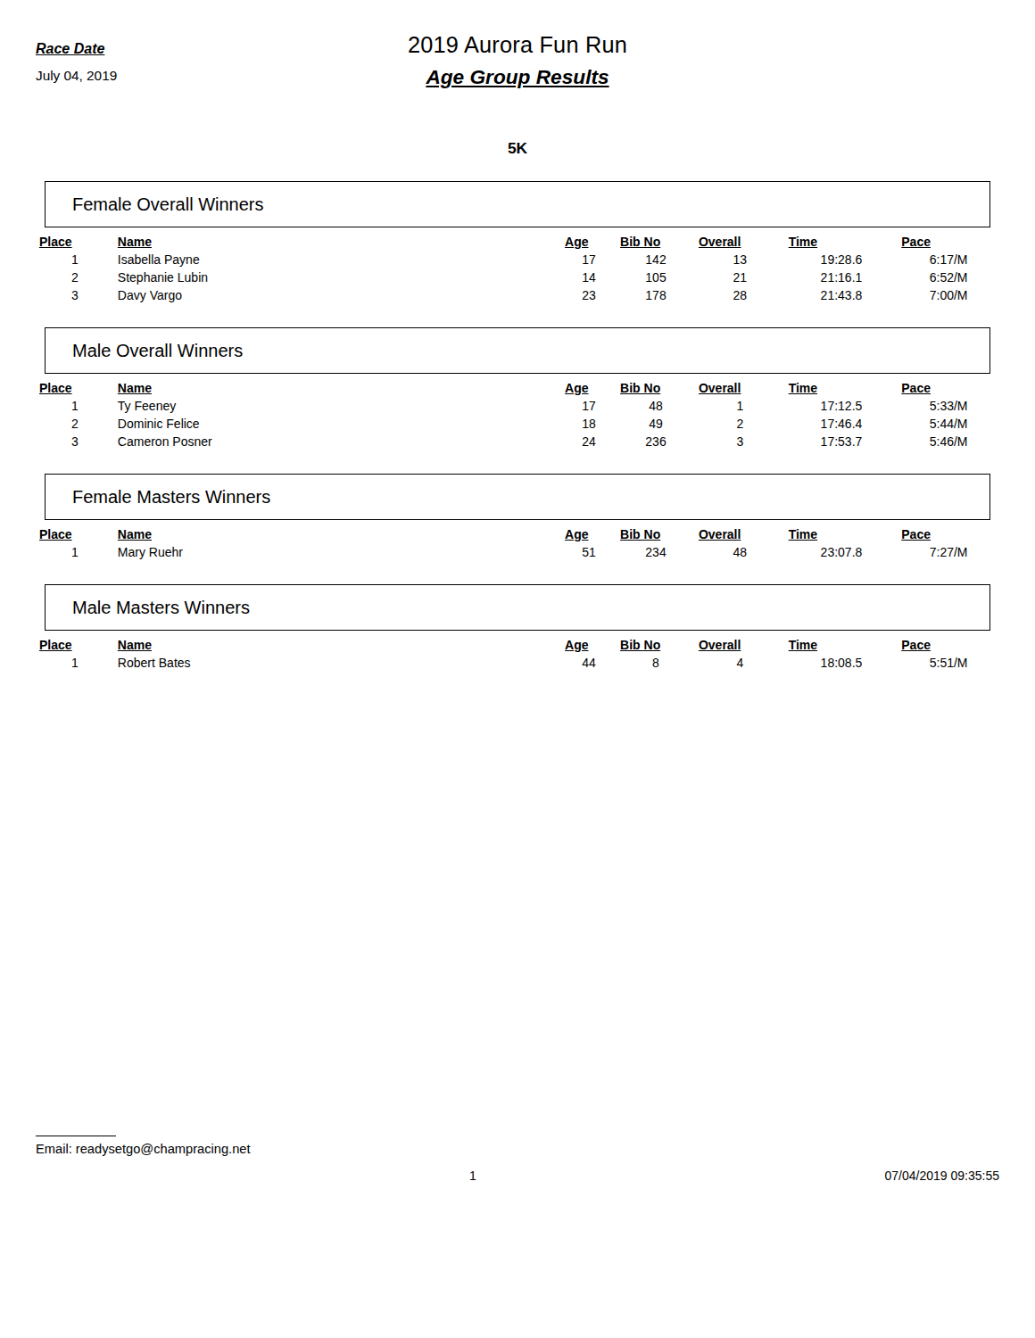Race Date
July 04, 2019
2019 Aurora Fun Run
Age Group Results
5K
Female Overall Winners
| Place | Name | Age | Bib No | Overall | Time | Pace |
| --- | --- | --- | --- | --- | --- | --- |
| 1 | Isabella Payne | 17 | 142 | 13 | 19:28.6 | 6:17/M |
| 2 | Stephanie Lubin | 14 | 105 | 21 | 21:16.1 | 6:52/M |
| 3 | Davy Vargo | 23 | 178 | 28 | 21:43.8 | 7:00/M |
Male Overall Winners
| Place | Name | Age | Bib No | Overall | Time | Pace |
| --- | --- | --- | --- | --- | --- | --- |
| 1 | Ty Feeney | 17 | 48 | 1 | 17:12.5 | 5:33/M |
| 2 | Dominic Felice | 18 | 49 | 2 | 17:46.4 | 5:44/M |
| 3 | Cameron Posner | 24 | 236 | 3 | 17:53.7 | 5:46/M |
Female Masters Winners
| Place | Name | Age | Bib No | Overall | Time | Pace |
| --- | --- | --- | --- | --- | --- | --- |
| 1 | Mary Ruehr | 51 | 234 | 48 | 23:07.8 | 7:27/M |
Male Masters Winners
| Place | Name | Age | Bib No | Overall | Time | Pace |
| --- | --- | --- | --- | --- | --- | --- |
| 1 | Robert Bates | 44 | 8 | 4 | 18:08.5 | 5:51/M |
Email: readysetgo@champracing.net
1
07/04/2019 09:35:55